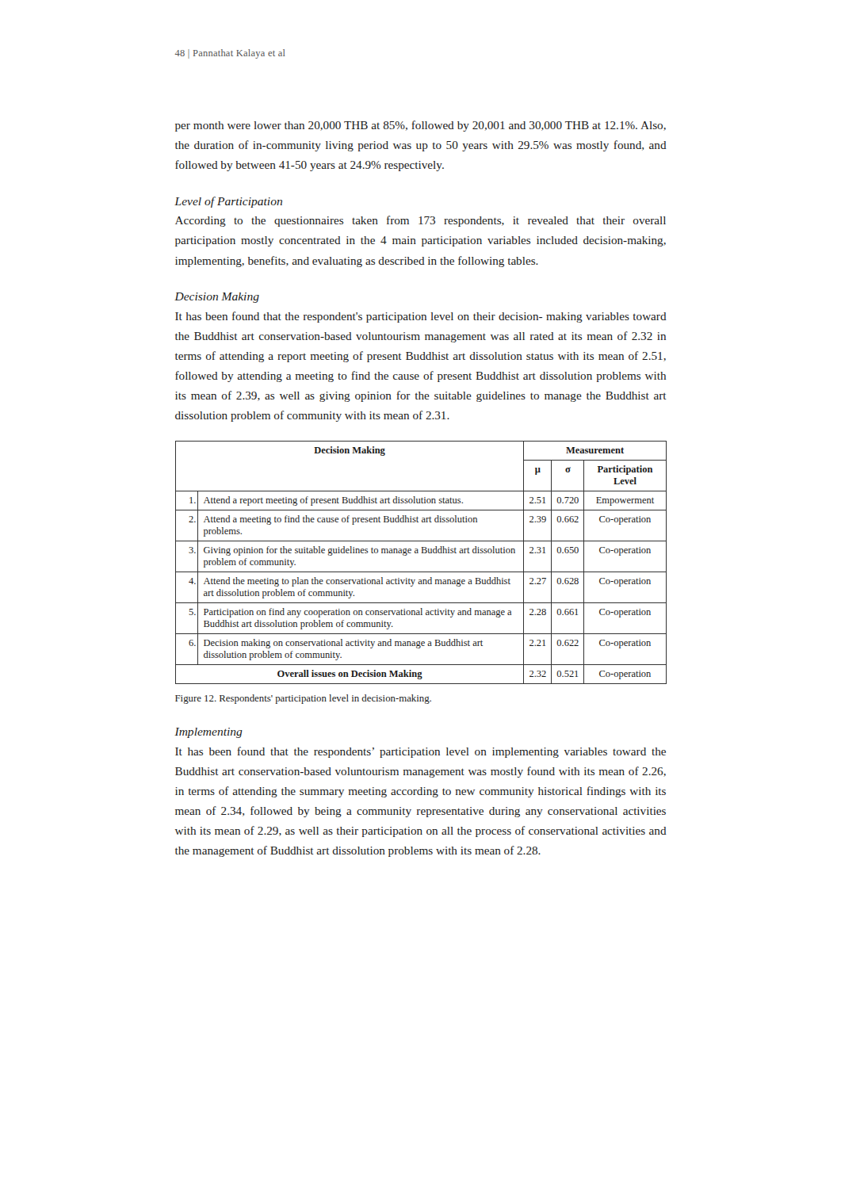48 | Pannathat Kalaya et al
per month were lower than 20,000 THB at 85%, followed by 20,001 and 30,000 THB at 12.1%. Also, the duration of in-community living period was up to 50 years with 29.5% was mostly found, and followed by between 41-50 years at 24.9% respectively.
Level of Participation
According to the questionnaires taken from 173 respondents, it revealed that their overall participation mostly concentrated in the 4 main participation variables included decision-making, implementing, benefits, and evaluating as described in the following tables.
Decision Making
It has been found that the respondent's participation level on their decision- making variables toward the Buddhist art conservation-based voluntourism management was all rated at its mean of 2.32 in terms of attending a report meeting of present Buddhist art dissolution status with its mean of 2.51, followed by attending a meeting to find the cause of present Buddhist art dissolution problems with its mean of 2.39, as well as giving opinion for the suitable guidelines to manage the Buddhist art dissolution problem of community with its mean of 2.31.
| Decision Making | Measurement |
| --- | --- |
| μ | σ | Participation Level |
| 1. | Attend a report meeting of present Buddhist art dissolution status. | 2.51 | 0.720 | Empowerment |
| 2. | Attend a meeting to find the cause of present Buddhist art dissolution problems. | 2.39 | 0.662 | Co-operation |
| 3. | Giving opinion for the suitable guidelines to manage a Buddhist art dissolution problem of community. | 2.31 | 0.650 | Co-operation |
| 4. | Attend the meeting to plan the conservational activity and manage a Buddhist art dissolution problem of community. | 2.27 | 0.628 | Co-operation |
| 5. | Participation on find any cooperation on conservational activity and manage a Buddhist art dissolution problem of community. | 2.28 | 0.661 | Co-operation |
| 6. | Decision making on conservational activity and manage a Buddhist art dissolution problem of community. | 2.21 | 0.622 | Co-operation |
| Overall issues on Decision Making | 2.32 | 0.521 | Co-operation |
Figure 12. Respondents' participation level in decision-making.
Implementing
It has been found that the respondents’ participation level on implementing variables toward the Buddhist art conservation-based voluntourism management was mostly found with its mean of 2.26, in terms of attending the summary meeting according to new community historical findings with its mean of 2.34, followed by being a community representative during any conservational activities with its mean of 2.29, as well as their participation on all the process of conservational activities and the management of Buddhist art dissolution problems with its mean of 2.28.